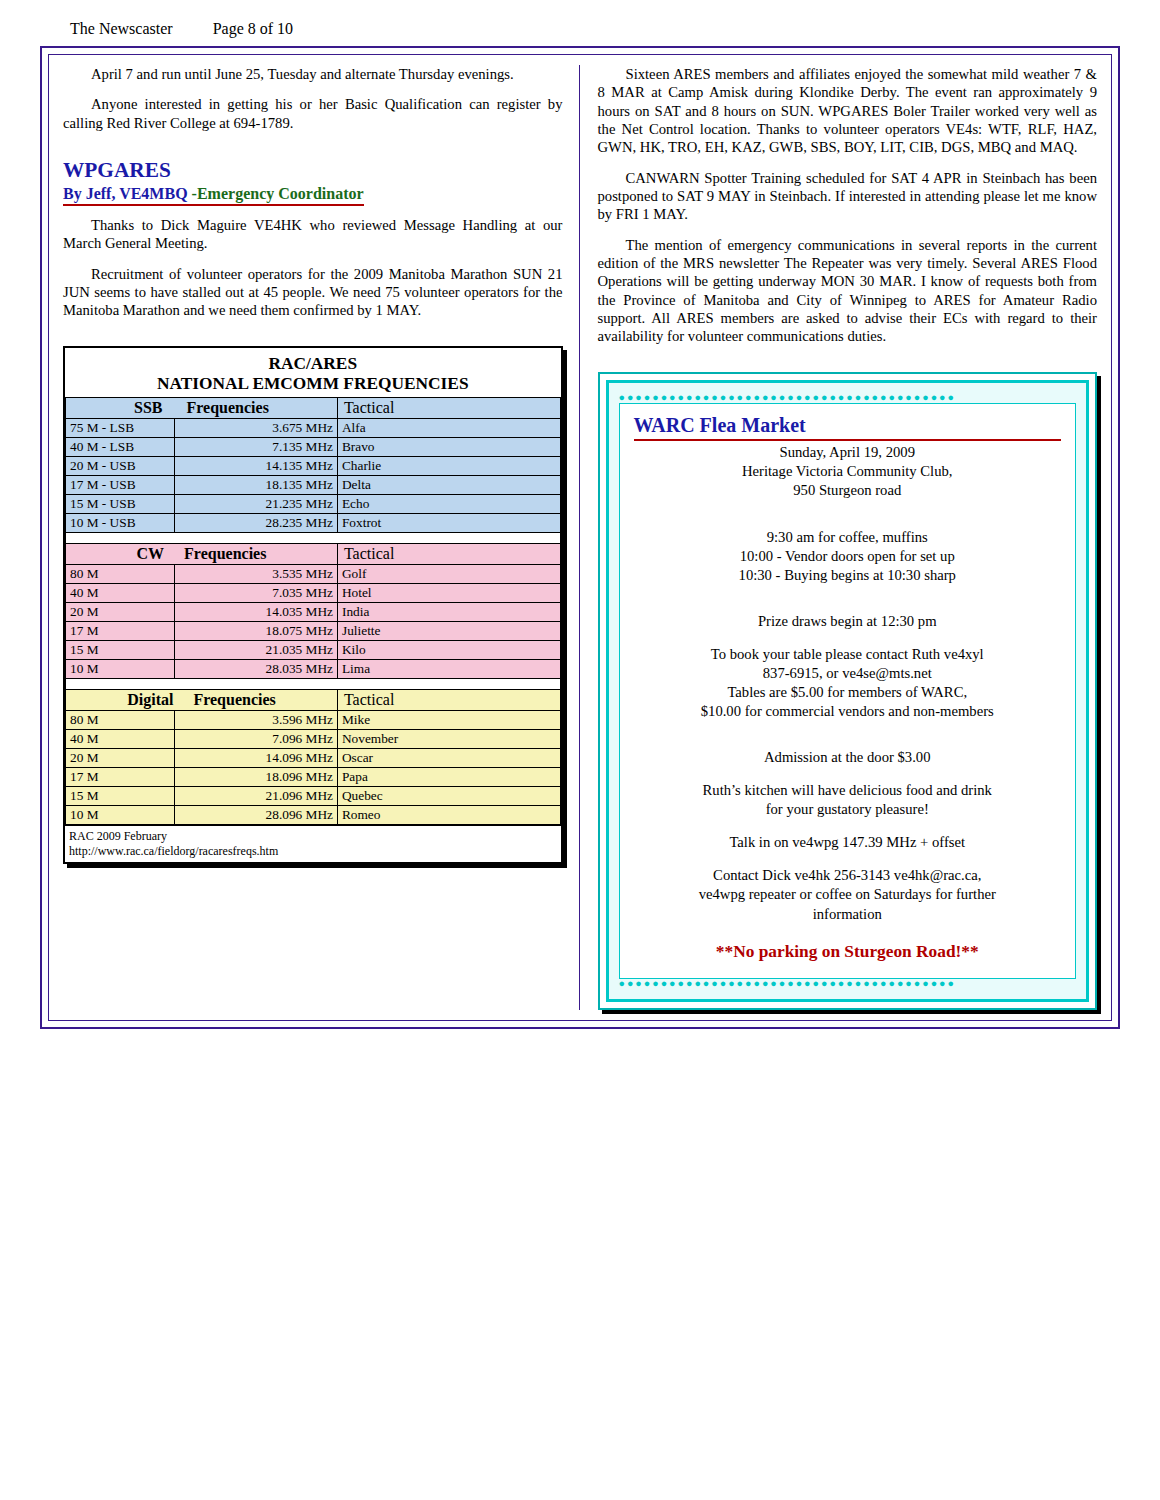The Newscaster Page 8 of 10
April 7 and run until June 25, Tuesday and alternate Thursday evenings.
Anyone interested in getting his or her Basic Qualification can register by calling Red River College at 694-1789.
WPGARES
By Jeff, VE4MBQ -Emergency Coordinator
Thanks to Dick Maguire VE4HK who reviewed Message Handling at our March General Meeting.
Recruitment of volunteer operators for the 2009 Manitoba Marathon SUN 21 JUN seems to have stalled out at 45 people. We need 75 volunteer operators for the Manitoba Marathon and we need them confirmed by 1 MAY.
RAC/ARES
NATIONAL EMCOMM FREQUENCIES
| SSB Frequencies | Tactical |
| 75 M - LSB | 3.675 MHz | Alfa |
| 40 M - LSB | 7.135 MHz | Bravo |
| 20 M - USB | 14.135 MHz | Charlie |
| 17 M - USB | 18.135 MHz | Delta |
| 15 M - USB | 21.235 MHz | Echo |
| 10 M - USB | 28.235 MHz | Foxtrot |
| CW Frequencies | Tactical |
| 80 M | 3.535 MHz | Golf |
| 40 M | 7.035 MHz | Hotel |
| 20 M | 14.035 MHz | India |
| 17 M | 18.075 MHz | Juliette |
| 15 M | 21.035 MHz | Kilo |
| 10 M | 28.035 MHz | Lima |
| Digital Frequencies | Tactical |
| 80 M | 3.596 MHz | Mike |
| 40 M | 7.096 MHz | November |
| 20 M | 14.096 MHz | Oscar |
| 17 M | 18.096 MHz | Papa |
| 15 M | 21.096 MHz | Quebec |
| 10 M | 28.096 MHz | Romeo |
RAC 2009 February
http://www.rac.ca/fieldorg/racaresfreqs.htm
Sixteen ARES members and affiliates enjoyed the somewhat mild weather 7 & 8 MAR at Camp Amisk during Klondike Derby. The event ran approximately 9 hours on SAT and 8 hours on SUN. WPGARES Boler Trailer worked very well as the Net Control location. Thanks to volunteer operators VE4s: WTF, RLF, HAZ, GWN, HK, TRO, EH, KAZ, GWB, SBS, BOY, LIT, CIB, DGS, MBQ and MAQ.
CANWARN Spotter Training scheduled for SAT 4 APR in Steinbach has been postponed to SAT 9 MAY in Steinbach. If interested in attending please let me know by FRI 1 MAY.
The mention of emergency communications in several reports in the current edition of the MRS newsletter The Repeater was very timely. Several ARES Flood Operations will be getting underway MON 30 MAR. I know of requests both from the Province of Manitoba and City of Winnipeg to ARES for Amateur Radio support. All ARES members are asked to advise their ECs with regard to their availability for volunteer communications duties.
●●●●●●●●●●●●●●●●●●●●●●●●●●●●●●●●●●●●●●●●
WARC Flea Market
Sunday, April 19, 2009
Heritage Victoria Community Club,
950 Sturgeon road
9:30 am for coffee, muffins
10:00 - Vendor doors open for set up
10:30 - Buying begins at 10:30 sharp
Prize draws begin at 12:30 pm
To book your table please contact Ruth ve4xyl
837-6915, or ve4se@mts.net
Tables are $5.00 for members of WARC,
$10.00 for commercial vendors and non-members
Admission at the door $3.00
Ruth’s kitchen will have delicious food and drink
for your gustatory pleasure!
Talk in on ve4wpg 147.39 MHz + offset
Contact Dick ve4hk 256-3143 ve4hk@rac.ca,
ve4wpg repeater or coffee on Saturdays for further
information
**No parking on Sturgeon Road!**
●●●●●●●●●●●●●●●●●●●●●●●●●●●●●●●●●●●●●●●●